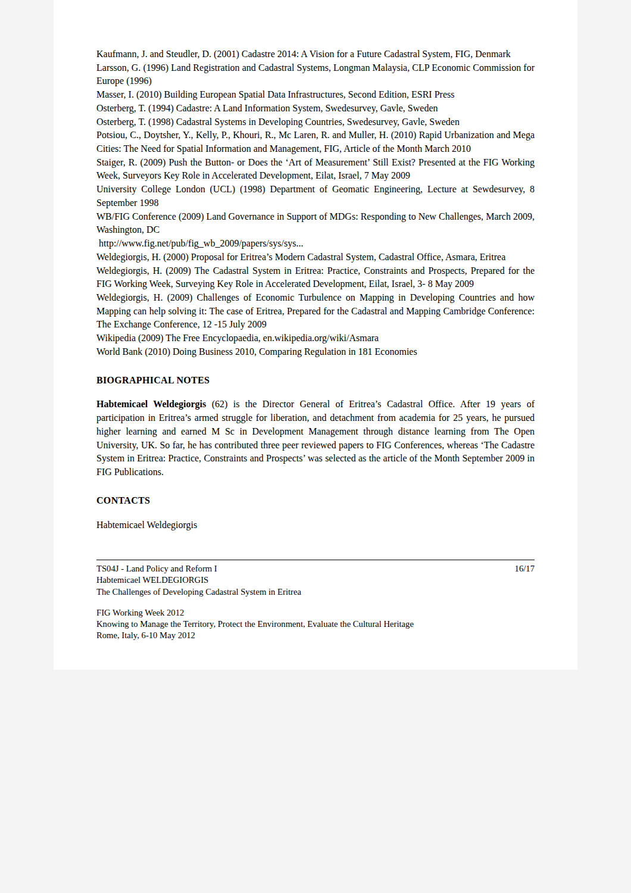Kaufmann, J. and Steudler, D. (2001) Cadastre 2014: A Vision for a Future Cadastral System, FIG, Denmark
Larsson, G. (1996) Land Registration and Cadastral Systems, Longman Malaysia, CLP Economic Commission for Europe (1996)
Masser, I. (2010) Building European Spatial Data Infrastructures, Second Edition, ESRI Press
Osterberg, T. (1994) Cadastre: A Land Information System, Swedesurvey, Gavle, Sweden
Osterberg, T. (1998) Cadastral Systems in Developing Countries, Swedesurvey, Gavle, Sweden
Potsiou, C., Doytsher, Y., Kelly, P., Khouri, R., Mc Laren, R. and Muller, H. (2010) Rapid Urbanization and Mega Cities: The Need for Spatial Information and Management, FIG, Article of the Month March 2010
Staiger, R. (2009) Push the Button- or Does the ‘Art of Measurement’ Still Exist? Presented at the FIG Working Week, Surveyors Key Role in Accelerated Development, Eilat, Israel, 7 May 2009
University College London (UCL) (1998) Department of Geomatic Engineering, Lecture at Sewdesurvey, 8 September 1998
WB/FIG Conference (2009) Land Governance in Support of MDGs: Responding to New Challenges, March 2009, Washington, DC
http://www.fig.net/pub/fig_wb_2009/papers/sys/sys...
Weldegiorgis, H. (2000) Proposal for Eritrea’s Modern Cadastral System, Cadastral Office, Asmara, Eritrea
Weldegiorgis, H. (2009) The Cadastral System in Eritrea: Practice, Constraints and Prospects, Prepared for the FIG Working Week, Surveying Key Role in Accelerated Development, Eilat, Israel, 3- 8 May 2009
Weldegiorgis, H. (2009) Challenges of Economic Turbulence on Mapping in Developing Countries and how Mapping can help solving it: The case of Eritrea, Prepared for the Cadastral and Mapping Cambridge Conference: The Exchange Conference, 12 -15 July 2009
Wikipedia (2009) The Free Encyclopaedia, en.wikipedia.org/wiki/Asmara
World Bank (2010) Doing Business 2010, Comparing Regulation in 181 Economies
BIOGRAPHICAL NOTES
Habtemicael Weldegiorgis (62) is the Director General of Eritrea’s Cadastral Office. After 19 years of participation in Eritrea’s armed struggle for liberation, and detachment from academia for 25 years, he pursued higher learning and earned M Sc in Development Management through distance learning from The Open University, UK. So far, he has contributed three peer reviewed papers to FIG Conferences, whereas ‘The Cadastre System in Eritrea: Practice, Constraints and Prospects’ was selected as the article of the Month September 2009 in FIG Publications.
CONTACTS
Habtemicael Weldegiorgis
TS04J - Land Policy and Reform I
16/17
Habtemicael WELDEGIORGIS
The Challenges of Developing Cadastral System in Eritrea
FIG Working Week 2012
Knowing to Manage the Territory, Protect the Environment, Evaluate the Cultural Heritage
Rome, Italy, 6-10 May 2012